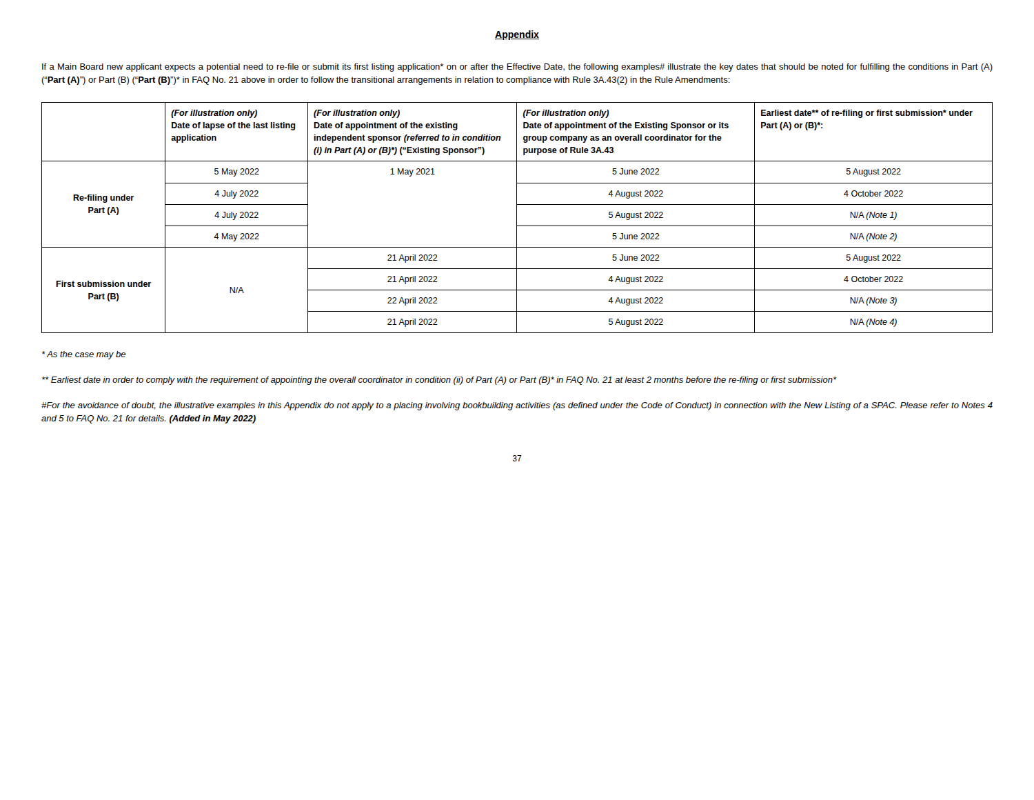Appendix
If a Main Board new applicant expects a potential need to re-file or submit its first listing application* on or after the Effective Date, the following examples# illustrate the key dates that should be noted for fulfilling the conditions in Part (A) (“Part (A)”) or Part (B) (“Part (B)”)* in FAQ No. 21 above in order to follow the transitional arrangements in relation to compliance with Rule 3A.43(2) in the Rule Amendments:
| | (For illustration only) Date of lapse of the last listing application | (For illustration only) Date of appointment of the existing independent sponsor (referred to in condition (i) in Part (A) or (B)*) (“ Existing Sponsor ”) | (For illustration only) Date of appointment of the Existing Sponsor or its group company as an overall coordinator for the purpose of Rule 3A.43 | Earliest date** of re-filing or first submission* under Part (A) or (B)*: |
| --- | --- | --- | --- | --- |
| Re-filing under Part (A) | 5 May 2022 | 1 May 2021 | 5 June 2022 | 5 August 2022 |
| 4 July 2022 | 4 August 2022 | 4 October 2022 |
| 4 July 2022 | 5 August 2022 | N/A (Note 1) |
| 4 May 2022 | 5 June 2022 | N/A (Note 2) |
| First submission under Part (B) | N/A | 21 April 2022 | 5 June 2022 | 5 August 2022 |
| 21 April 2022 | 4 August 2022 | 4 October 2022 |
| 22 April 2022 | 4 August 2022 | N/A (Note 3) |
| 21 April 2022 | 5 August 2022 | N/A (Note 4) |
* As the case may be
** Earliest date in order to comply with the requirement of appointing the overall coordinator in condition (ii) of Part (A) or Part (B)* in FAQ No. 21 at least 2 months before the re-filing or first submission*
#For the avoidance of doubt, the illustrative examples in this Appendix do not apply to a placing involving bookbuilding activities (as defined under the Code of Conduct) in connection with the New Listing of a SPAC. Please refer to Notes 4 and 5 to FAQ No. 21 for details. (Added in May 2022)
37